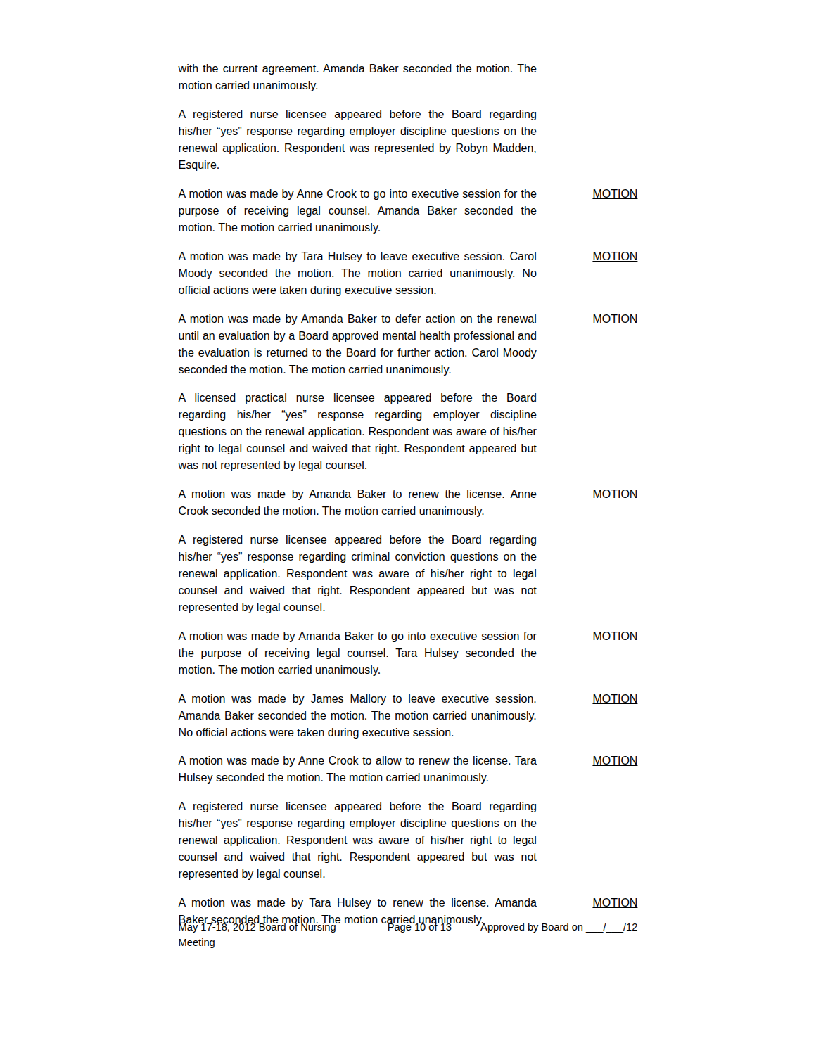with the current agreement. Amanda Baker seconded the motion. The motion carried unanimously.
A registered nurse licensee appeared before the Board regarding his/her “yes” response regarding employer discipline questions on the renewal application. Respondent was represented by Robyn Madden, Esquire.
A motion was made by Anne Crook to go into executive session for the purpose of receiving legal counsel. Amanda Baker seconded the motion. The motion carried unanimously.
MOTION
A motion was made by Tara Hulsey to leave executive session. Carol Moody seconded the motion. The motion carried unanimously. No official actions were taken during executive session.
MOTION
A motion was made by Amanda Baker to defer action on the renewal until an evaluation by a Board approved mental health professional and the evaluation is returned to the Board for further action. Carol Moody seconded the motion. The motion carried unanimously.
MOTION
A licensed practical nurse licensee appeared before the Board regarding his/her “yes” response regarding employer discipline questions on the renewal application. Respondent was aware of his/her right to legal counsel and waived that right. Respondent appeared but was not represented by legal counsel.
A motion was made by Amanda Baker to renew the license. Anne Crook seconded the motion. The motion carried unanimously.
MOTION
A registered nurse licensee appeared before the Board regarding his/her “yes” response regarding criminal conviction questions on the renewal application. Respondent was aware of his/her right to legal counsel and waived that right. Respondent appeared but was not represented by legal counsel.
A motion was made by Amanda Baker to go into executive session for the purpose of receiving legal counsel. Tara Hulsey seconded the motion. The motion carried unanimously.
MOTION
A motion was made by James Mallory to leave executive session. Amanda Baker seconded the motion. The motion carried unanimously. No official actions were taken during executive session.
MOTION
A motion was made by Anne Crook to allow to renew the license. Tara Hulsey seconded the motion. The motion carried unanimously.
MOTION
A registered nurse licensee appeared before the Board regarding his/her “yes” response regarding employer discipline questions on the renewal application. Respondent was aware of his/her right to legal counsel and waived that right. Respondent appeared but was not represented by legal counsel.
A motion was made by Tara Hulsey to renew the license. Amanda Baker seconded the motion. The motion carried unanimously.
MOTION
May 17-18, 2012 Board of Nursing Meeting
Page 10 of 13
Approved by Board on ___/___/12